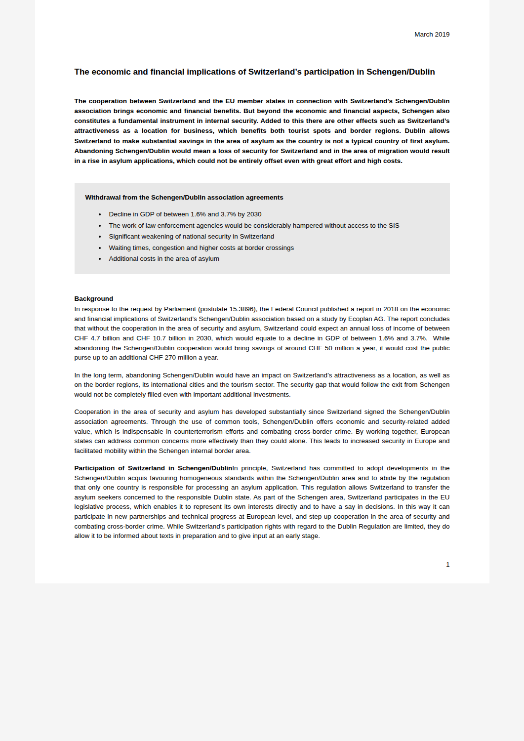March 2019
The economic and financial implications of Switzerland’s participation in Schengen/Dublin
The cooperation between Switzerland and the EU member states in connection with Switzerland’s Schengen/Dublin association brings economic and financial benefits. But beyond the economic and financial aspects, Schengen also constitutes a fundamental instrument in internal security. Added to this there are other effects such as Switzerland’s attractiveness as a location for business, which benefits both tourist spots and border regions. Dublin allows Switzerland to make substantial savings in the area of asylum as the country is not a typical country of first asylum. Abandoning Schengen/Dublin would mean a loss of security for Switzerland and in the area of migration would result in a rise in asylum applications, which could not be entirely offset even with great effort and high costs.
Withdrawal from the Schengen/Dublin association agreements
Decline in GDP of between 1.6% and 3.7% by 2030
The work of law enforcement agencies would be considerably hampered without access to the SIS
Significant weakening of national security in Switzerland
Waiting times, congestion and higher costs at border crossings
Additional costs in the area of asylum
Background
In response to the request by Parliament (postulate 15.3896), the Federal Council published a report in 2018 on the economic and financial implications of Switzerland’s Schengen/Dublin association based on a study by Ecoplan AG. The report concludes that without the cooperation in the area of security and asylum, Switzerland could expect an annual loss of income of between CHF 4.7 billion and CHF 10.7 billion in 2030, which would equate to a decline in GDP of between 1.6% and 3.7%. While abandoning the Schengen/Dublin cooperation would bring savings of around CHF 50 million a year, it would cost the public purse up to an additional CHF 270 million a year.
In the long term, abandoning Schengen/Dublin would have an impact on Switzerland’s attractiveness as a location, as well as on the border regions, its international cities and the tourism sector. The security gap that would follow the exit from Schengen would not be completely filled even with important additional investments.
Cooperation in the area of security and asylum has developed substantially since Switzerland signed the Schengen/Dublin association agreements. Through the use of common tools, Schengen/Dublin offers economic and security-related added value, which is indispensable in counterterrorism efforts and combating cross-border crime. By working together, European states can address common concerns more effectively than they could alone. This leads to increased security in Europe and facilitated mobility within the Schengen internal border area.
Participation of Switzerland in Schengen/Dublin In principle, Switzerland has committed to adopt developments in the Schengen/Dublin acquis favouring homogeneous standards within the Schengen/Dublin area and to abide by the regulation that only one country is responsible for processing an asylum application. This regulation allows Switzerland to transfer the asylum seekers concerned to the responsible Dublin state. As part of the Schengen area, Switzerland participates in the EU legislative process, which enables it to represent its own interests directly and to have a say in decisions. In this way it can participate in new partnerships and technical progress at European level, and step up cooperation in the area of security and combating cross-border crime. While Switzerland’s participation rights with regard to the Dublin Regulation are limited, they do allow it to be informed about texts in preparation and to give input at an early stage.
1